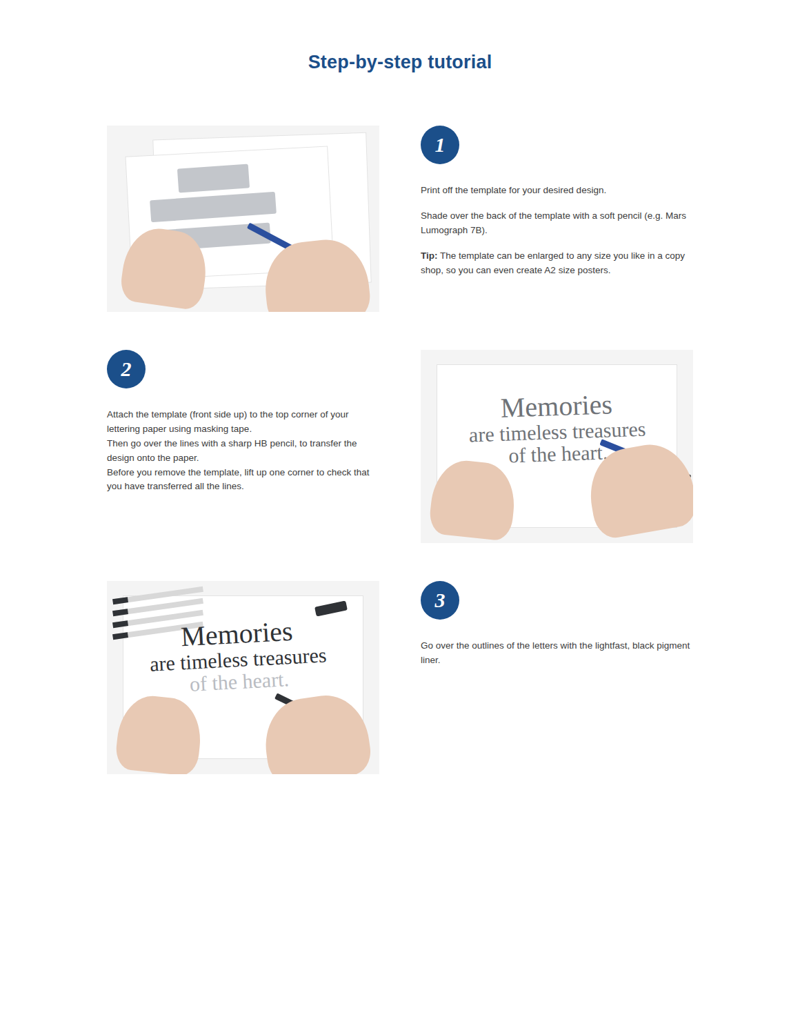Step-by-step tutorial
1
Print off the template for your desired design.
Shade over the back of the template with a soft pencil (e.g. Mars Lumograph 7B).
Tip: The template can be enlarged to any size you like in a copy shop, so you can even create A2 size posters.
2
Attach the template (front side up) to the top corner of your lettering paper using masking tape.
Then go over the lines with a sharp HB pencil, to transfer the design onto the paper.
Before you remove the template, lift up one corner to check that you have transferred all the lines.
Memories
are timeless treasures
of the heart.
Memories
are timeless treasures
of the heart.
3
Go over the outlines of the letters with the lightfast, black pigment liner.